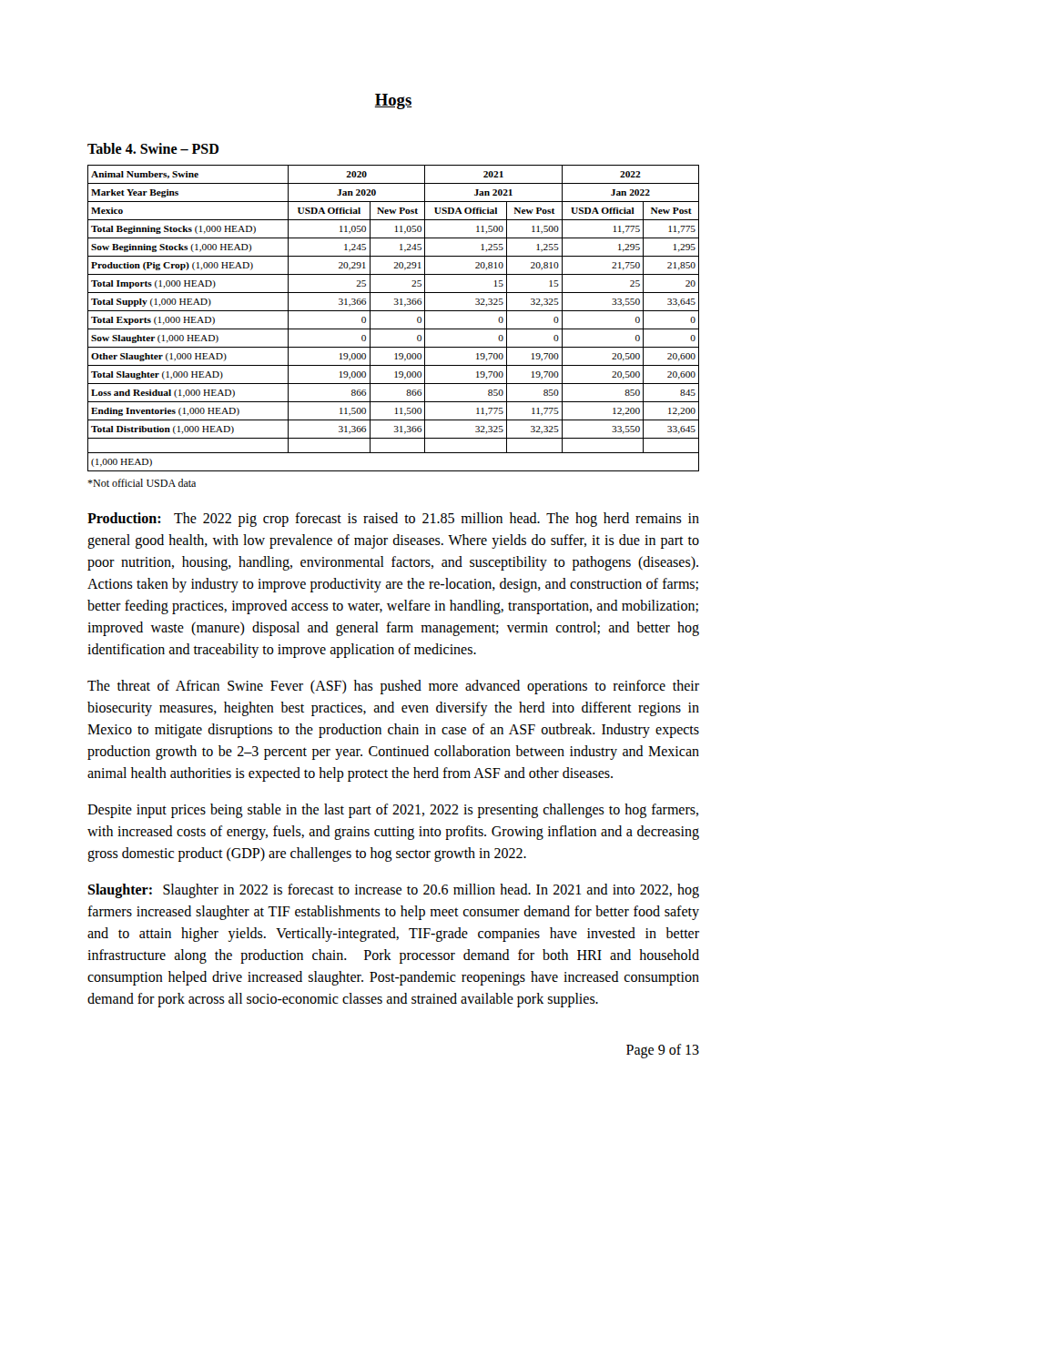Hogs
Table 4. Swine – PSD
| Animal Numbers, Swine | 2020 | 2021 | 2022 |
| --- | --- | --- | --- |
| Market Year Begins | Jan 2020 | Jan 2021 | Jan 2022 |
| Mexico | USDA Official | New Post | USDA Official | New Post | USDA Official | New Post |
| Total Beginning Stocks (1,000 HEAD) | 11,050 | 11,050 | 11,500 | 11,500 | 11,775 | 11,775 |
| Sow Beginning Stocks (1,000 HEAD) | 1,245 | 1,245 | 1,255 | 1,255 | 1,295 | 1,295 |
| Production (Pig Crop) (1,000 HEAD) | 20,291 | 20,291 | 20,810 | 20,810 | 21,750 | 21,850 |
| Total Imports (1,000 HEAD) | 25 | 25 | 15 | 15 | 25 | 20 |
| Total Supply (1,000 HEAD) | 31,366 | 31,366 | 32,325 | 32,325 | 33,550 | 33,645 |
| Total Exports (1,000 HEAD) | 0 | 0 | 0 | 0 | 0 | 0 |
| Sow Slaughter (1,000 HEAD) | 0 | 0 | 0 | 0 | 0 | 0 |
| Other Slaughter (1,000 HEAD) | 19,000 | 19,000 | 19,700 | 19,700 | 20,500 | 20,600 |
| Total Slaughter (1,000 HEAD) | 19,000 | 19,000 | 19,700 | 19,700 | 20,500 | 20,600 |
| Loss and Residual (1,000 HEAD) | 866 | 866 | 850 | 850 | 850 | 845 |
| Ending Inventories (1,000 HEAD) | 11,500 | 11,500 | 11,775 | 11,775 | 12,200 | 12,200 |
| Total Distribution (1,000 HEAD) | 31,366 | 31,366 | 32,325 | 32,325 | 33,550 | 33,645 |
| (1,000 HEAD) |
*Not official USDA data
Production: The 2022 pig crop forecast is raised to 21.85 million head. The hog herd remains in general good health, with low prevalence of major diseases. Where yields do suffer, it is due in part to poor nutrition, housing, handling, environmental factors, and susceptibility to pathogens (diseases). Actions taken by industry to improve productivity are the re-location, design, and construction of farms; better feeding practices, improved access to water, welfare in handling, transportation, and mobilization; improved waste (manure) disposal and general farm management; vermin control; and better hog identification and traceability to improve application of medicines.
The threat of African Swine Fever (ASF) has pushed more advanced operations to reinforce their biosecurity measures, heighten best practices, and even diversify the herd into different regions in Mexico to mitigate disruptions to the production chain in case of an ASF outbreak. Industry expects production growth to be 2–3 percent per year. Continued collaboration between industry and Mexican animal health authorities is expected to help protect the herd from ASF and other diseases.
Despite input prices being stable in the last part of 2021, 2022 is presenting challenges to hog farmers, with increased costs of energy, fuels, and grains cutting into profits. Growing inflation and a decreasing gross domestic product (GDP) are challenges to hog sector growth in 2022.
Slaughter: Slaughter in 2022 is forecast to increase to 20.6 million head. In 2021 and into 2022, hog farmers increased slaughter at TIF establishments to help meet consumer demand for better food safety and to attain higher yields. Vertically-integrated, TIF-grade companies have invested in better infrastructure along the production chain. Pork processor demand for both HRI and household consumption helped drive increased slaughter. Post-pandemic reopenings have increased consumption demand for pork across all socio-economic classes and strained available pork supplies.
Page 9 of 13